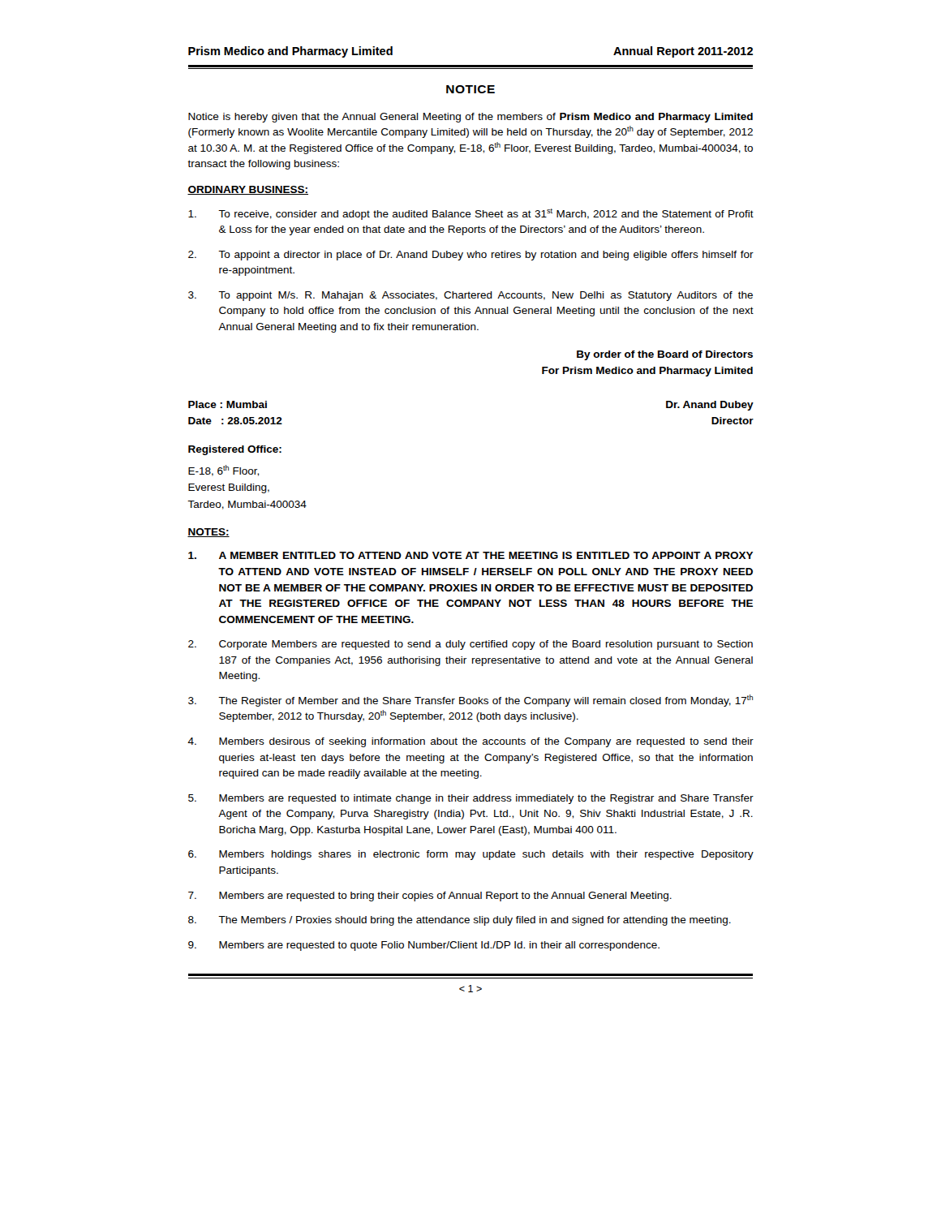Prism Medico and Pharmacy Limited
Annual Report 2011-2012
NOTICE
Notice is hereby given that the Annual General Meeting of the members of Prism Medico and Pharmacy Limited (Formerly known as Woolite Mercantile Company Limited) will be held on Thursday, the 20th day of September, 2012 at 10.30 A. M. at the Registered Office of the Company, E-18, 6th Floor, Everest Building, Tardeo, Mumbai-400034, to transact the following business:
ORDINARY BUSINESS:
1. To receive, consider and adopt the audited Balance Sheet as at 31st March, 2012 and the Statement of Profit & Loss for the year ended on that date and the Reports of the Directors’ and of the Auditors’ thereon.
2. To appoint a director in place of Dr. Anand Dubey who retires by rotation and being eligible offers himself for re-appointment.
3. To appoint M/s. R. Mahajan & Associates, Chartered Accounts, New Delhi as Statutory Auditors of the Company to hold office from the conclusion of this Annual General Meeting until the conclusion of the next Annual General Meeting and to fix their remuneration.
By order of the Board of Directors
For Prism Medico and Pharmacy Limited
Place : Mumbai
Date : 28.05.2012
Dr. Anand Dubey
Director
Registered Office:
E-18, 6th Floor,
Everest Building,
Tardeo, Mumbai-400034
NOTES:
1. A MEMBER ENTITLED TO ATTEND AND VOTE AT THE MEETING IS ENTITLED TO APPOINT A PROXY TO ATTEND AND VOTE INSTEAD OF HIMSELF / HERSELF ON POLL ONLY AND THE PROXY NEED NOT BE A MEMBER OF THE COMPANY. PROXIES IN ORDER TO BE EFFECTIVE MUST BE DEPOSITED AT THE REGISTERED OFFICE OF THE COMPANY NOT LESS THAN 48 HOURS BEFORE THE COMMENCEMENT OF THE MEETING.
2. Corporate Members are requested to send a duly certified copy of the Board resolution pursuant to Section 187 of the Companies Act, 1956 authorising their representative to attend and vote at the Annual General Meeting.
3. The Register of Member and the Share Transfer Books of the Company will remain closed from Monday, 17th September, 2012 to Thursday, 20th September, 2012 (both days inclusive).
4. Members desirous of seeking information about the accounts of the Company are requested to send their queries at-least ten days before the meeting at the Company’s Registered Office, so that the information required can be made readily available at the meeting.
5. Members are requested to intimate change in their address immediately to the Registrar and Share Transfer Agent of the Company, Purva Sharegistry (India) Pvt. Ltd., Unit No. 9, Shiv Shakti Industrial Estate, J .R. Boricha Marg, Opp. Kasturba Hospital Lane, Lower Parel (East), Mumbai 400 011.
6. Members holdings shares in electronic form may update such details with their respective Depository Participants.
7. Members are requested to bring their copies of Annual Report to the Annual General Meeting.
8. The Members / Proxies should bring the attendance slip duly filed in and signed for attending the meeting.
9. Members are requested to quote Folio Number/Client Id./DP Id. in their all correspondence.
< 1 >